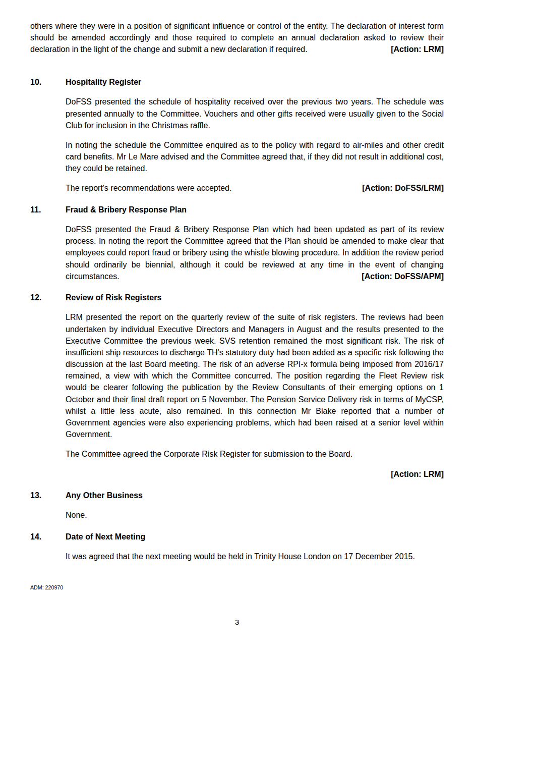others where they were in a position of significant influence or control of the entity. The declaration of interest form should be amended accordingly and those required to complete an annual declaration asked to review their declaration in the light of the change and submit a new declaration if required. [Action: LRM]
10.
Hospitality Register
DoFSS presented the schedule of hospitality received over the previous two years. The schedule was presented annually to the Committee. Vouchers and other gifts received were usually given to the Social Club for inclusion in the Christmas raffle.
In noting the schedule the Committee enquired as to the policy with regard to air-miles and other credit card benefits. Mr Le Mare advised and the Committee agreed that, if they did not result in additional cost, they could be retained.
The report's recommendations were accepted. [Action: DoFSS/LRM]
11.
Fraud & Bribery Response Plan
DoFSS presented the Fraud & Bribery Response Plan which had been updated as part of its review process. In noting the report the Committee agreed that the Plan should be amended to make clear that employees could report fraud or bribery using the whistle blowing procedure. In addition the review period should ordinarily be biennial, although it could be reviewed at any time in the event of changing circumstances. [Action: DoFSS/APM]
12.
Review of Risk Registers
LRM presented the report on the quarterly review of the suite of risk registers. The reviews had been undertaken by individual Executive Directors and Managers in August and the results presented to the Executive Committee the previous week. SVS retention remained the most significant risk. The risk of insufficient ship resources to discharge TH's statutory duty had been added as a specific risk following the discussion at the last Board meeting. The risk of an adverse RPI-x formula being imposed from 2016/17 remained, a view with which the Committee concurred. The position regarding the Fleet Review risk would be clearer following the publication by the Review Consultants of their emerging options on 1 October and their final draft report on 5 November. The Pension Service Delivery risk in terms of MyCSP, whilst a little less acute, also remained. In this connection Mr Blake reported that a number of Government agencies were also experiencing problems, which had been raised at a senior level within Government.
The Committee agreed the Corporate Risk Register for submission to the Board.
[Action: LRM]
13.
Any Other Business
None.
14.
Date of Next Meeting
It was agreed that the next meeting would be held in Trinity House London on 17 December 2015.
ADM: 220970
3